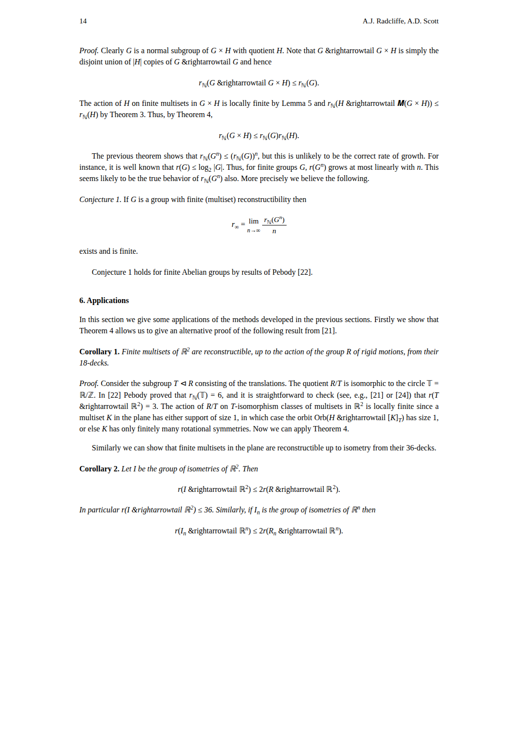14 A.J. Radcliffe, A.D. Scott
Proof. Clearly G is a normal subgroup of G × H with quotient H. Note that G &rightarrowtail G × H is simply the disjoint union of |H| copies of G &rightarrowtail G and hence
rℕ(G &rightarrowtail G × H) ≤ rℕ(G).
The action of H on finite multisets in G × H is locally finite by Lemma 5 and rℕ(H &rightarrowtail 𝑴(G × H)) ≤ rℕ(H) by Theorem 3. Thus, by Theorem 4,
rℕ(G × H) ≤ rℕ(G)rℕ(H).
The previous theorem shows that rℕ(Gn) ≤ (rℕ(G))n, but this is unlikely to be the correct rate of growth. For instance, it is well known that r(G) ≤ log2 |G|. Thus, for finite groups G, r(Gn) grows at most linearly with n. This seems likely to be the true behavior of rℕ(Gn) also. More precisely we believe the following.
Conjecture 1. If G is a group with finite (multiset) reconstructibility then
r∞ = lim n→∞ rℕ(Gn) n
exists and is finite.
Conjecture 1 holds for finite Abelian groups by results of Pebody [22].
6. Applications
In this section we give some applications of the methods developed in the previous sections. Firstly we show that Theorem 4 allows us to give an alternative proof of the following result from [21].
Corollary 1. Finite multisets of ℝ2 are reconstructible, up to the action of the group R of rigid motions, from their 18-decks.
Proof. Consider the subgroup T ⊲ R consisting of the translations. The quotient R/T is isomorphic to the circle 𝕋 = ℝ/ℤ. In [22] Pebody proved that rℕ(𝕋) = 6, and it is straightforward to check (see, e.g., [21] or [24]) that r(T &rightarrowtail ℝ2) = 3. The action of R/T on T-isomorphism classes of multisets in ℝ2 is locally finite since a multiset K in the plane has either support of size 1, in which case the orbit Orb(H &rightarrowtail [K]T) has size 1, or else K has only finitely many rotational symmetries. Now we can apply Theorem 4.
Similarly we can show that finite multisets in the plane are reconstructible up to isometry from their 36-decks.
Corollary 2. Let I be the group of isometries of ℝ2. Then
r(I &rightarrowtail ℝ2) ≤ 2r(R &rightarrowtail ℝ2).
In particular r(I &rightarrowtail ℝ2) ≤ 36. Similarly, if In is the group of isometries of ℝn then
r(In &rightarrowtail ℝn) ≤ 2r(Rn &rightarrowtail ℝn).